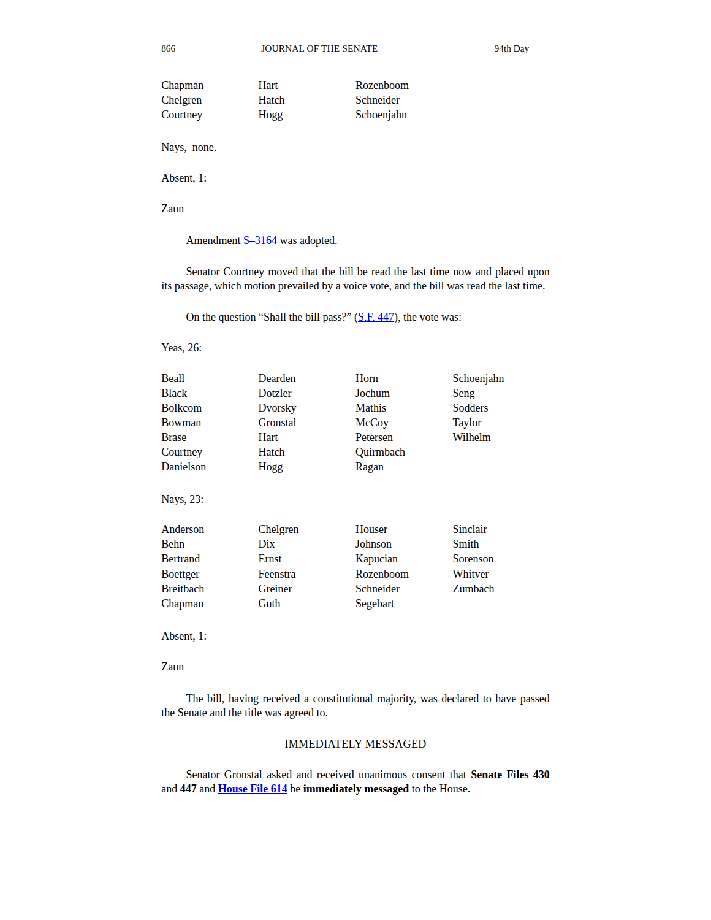866
JOURNAL OF THE SENATE
94th Day
| Chapman | Hart | Rozenboom | |
| Chelgren | Hatch | Schneider | |
| Courtney | Hogg | Schoenjahn | |
Nays, none.
Absent, 1:
Zaun
Amendment S–3164 was adopted.
Senator Courtney moved that the bill be read the last time now and placed upon its passage, which motion prevailed by a voice vote, and the bill was read the last time.
On the question “Shall the bill pass?” (S.F. 447), the vote was:
Yeas, 26:
| Beall | Dearden | Horn | Schoenjahn |
| Black | Dotzler | Jochum | Seng |
| Bolkcom | Dvorsky | Mathis | Sodders |
| Bowman | Gronstal | McCoy | Taylor |
| Brase | Hart | Petersen | Wilhelm |
| Courtney | Hatch | Quirmbach | |
| Danielson | Hogg | Ragan | |
Nays, 23:
| Anderson | Chelgren | Houser | Sinclair |
| Behn | Dix | Johnson | Smith |
| Bertrand | Ernst | Kapucian | Sorenson |
| Boettger | Feenstra | Rozenboom | Whitver |
| Breitbach | Greiner | Schneider | Zumbach |
| Chapman | Guth | Segebart | |
Absent, 1:
Zaun
The bill, having received a constitutional majority, was declared to have passed the Senate and the title was agreed to.
IMMEDIATELY MESSAGED
Senator Gronstal asked and received unanimous consent that Senate Files 430 and 447 and House File 614 be immediately messaged to the House.